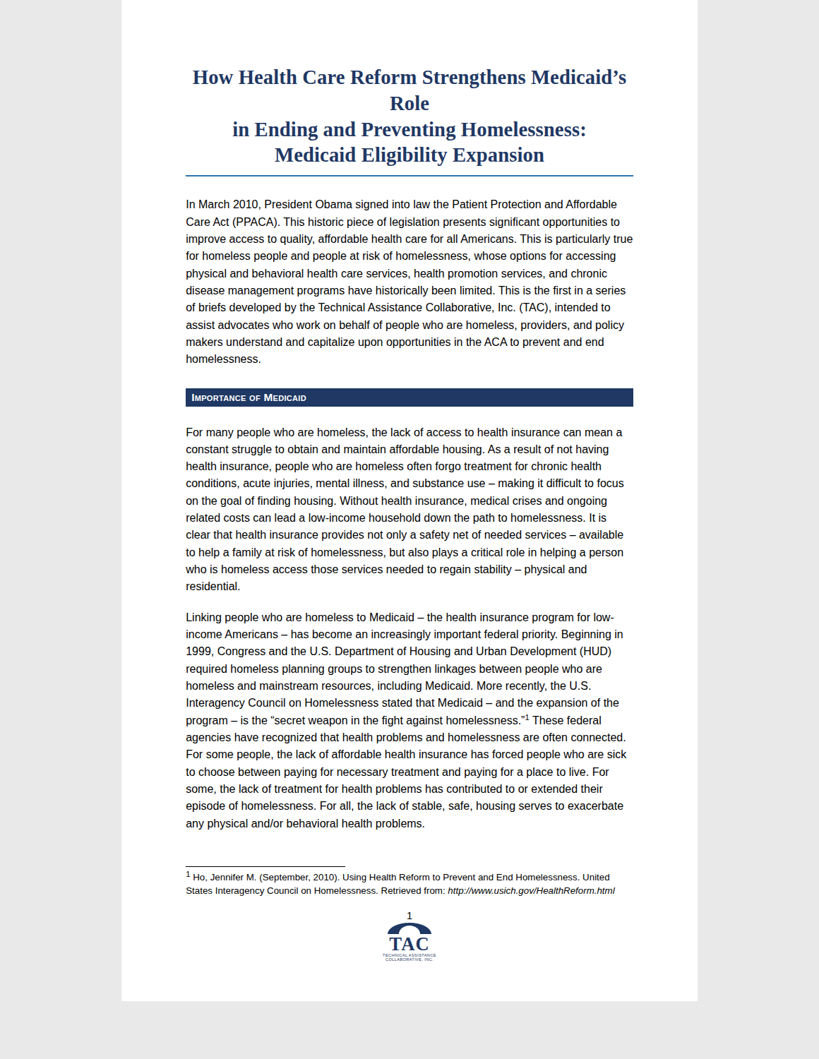How Health Care Reform Strengthens Medicaid’s Role
in Ending and Preventing Homelessness:
Medicaid Eligibility Expansion
In March 2010, President Obama signed into law the Patient Protection and Affordable Care Act (PPACA). This historic piece of legislation presents significant opportunities to improve access to quality, affordable health care for all Americans. This is particularly true for homeless people and people at risk of homelessness, whose options for accessing physical and behavioral health care services, health promotion services, and chronic disease management programs have historically been limited. This is the first in a series of briefs developed by the Technical Assistance Collaborative, Inc. (TAC), intended to assist advocates who work on behalf of people who are homeless, providers, and policy makers understand and capitalize upon opportunities in the ACA to prevent and end homelessness.
Importance of Medicaid
For many people who are homeless, the lack of access to health insurance can mean a constant struggle to obtain and maintain affordable housing. As a result of not having health insurance, people who are homeless often forgo treatment for chronic health conditions, acute injuries, mental illness, and substance use – making it difficult to focus on the goal of finding housing. Without health insurance, medical crises and ongoing related costs can lead a low-income household down the path to homelessness. It is clear that health insurance provides not only a safety net of needed services – available to help a family at risk of homelessness, but also plays a critical role in helping a person who is homeless access those services needed to regain stability – physical and residential.
Linking people who are homeless to Medicaid – the health insurance program for low-income Americans – has become an increasingly important federal priority. Beginning in 1999, Congress and the U.S. Department of Housing and Urban Development (HUD) required homeless planning groups to strengthen linkages between people who are homeless and mainstream resources, including Medicaid. More recently, the U.S. Interagency Council on Homelessness stated that Medicaid – and the expansion of the program – is the “secret weapon in the fight against homelessness.”1 These federal agencies have recognized that health problems and homelessness are often connected. For some people, the lack of affordable health insurance has forced people who are sick to choose between paying for necessary treatment and paying for a place to live. For some, the lack of treatment for health problems has contributed to or extended their episode of homelessness. For all, the lack of stable, safe, housing serves to exacerbate any physical and/or behavioral health problems.
1 Ho, Jennifer M. (September, 2010). Using Health Reform to Prevent and End Homelessness. United States Interagency Council on Homelessness. Retrieved from: http://www.usich.gov/HealthReform.html
1
TAC
Technical Assistance
Collaborative, Inc.